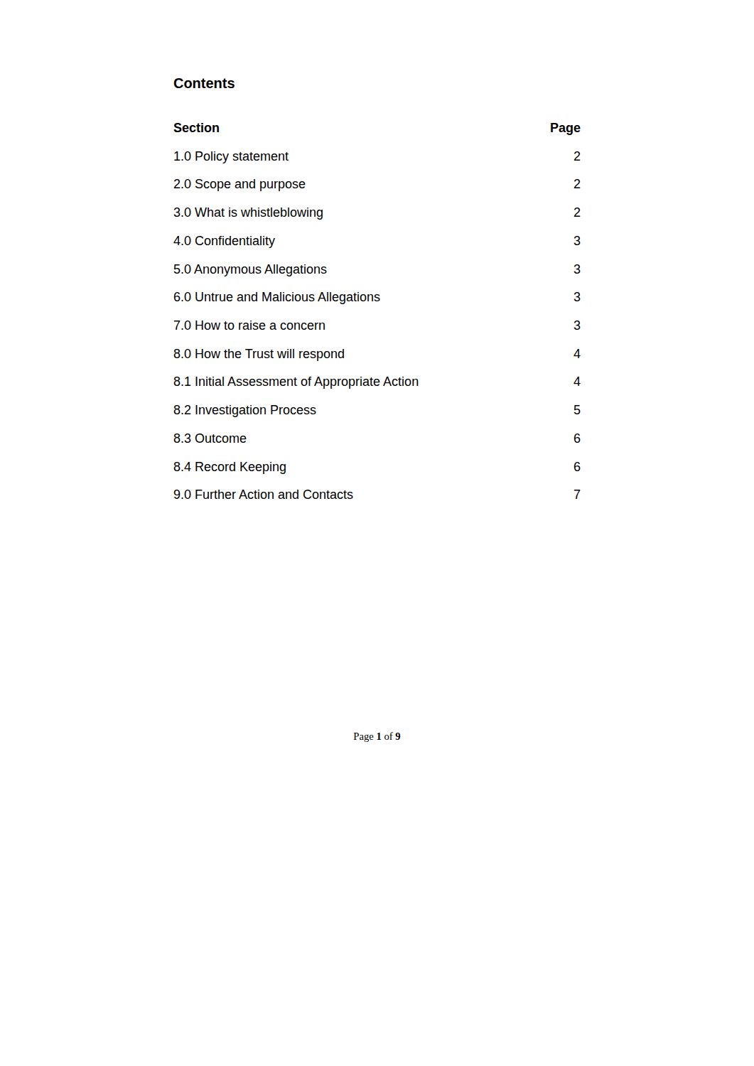Contents
| Section | Page |
| --- | --- |
| 1.0 Policy statement | 2 |
| 2.0 Scope and purpose | 2 |
| 3.0 What is whistleblowing | 2 |
| 4.0 Confidentiality | 3 |
| 5.0 Anonymous Allegations | 3 |
| 6.0 Untrue and Malicious Allegations | 3 |
| 7.0 How to raise a concern | 3 |
| 8.0 How the Trust will respond | 4 |
| 8.1 Initial Assessment of Appropriate Action | 4 |
| 8.2 Investigation Process | 5 |
| 8.3 Outcome | 6 |
| 8.4 Record Keeping | 6 |
| 9.0 Further Action and Contacts | 7 |
Page 1 of 9